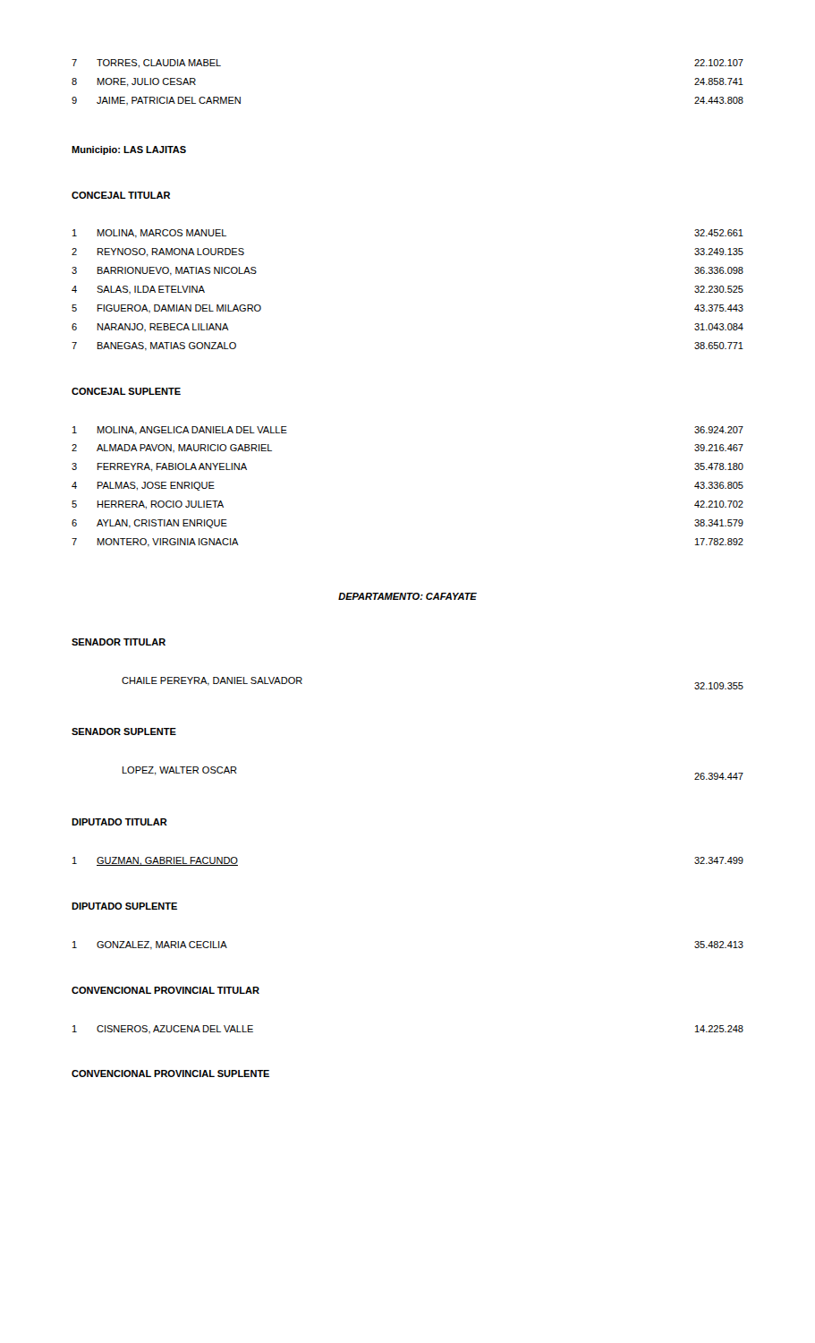7 TORRES, CLAUDIA MABEL
22.102.107
8 MORE, JULIO CESAR
24.858.741
9 JAIME, PATRICIA DEL CARMEN
24.443.808
Municipio: LAS LAJITAS
CONCEJAL TITULAR
1 MOLINA, MARCOS MANUEL
32.452.661
2 REYNOSO, RAMONA LOURDES
33.249.135
3 BARRIONUEVO, MATIAS NICOLAS
36.336.098
4 SALAS, ILDA ETELVINA
32.230.525
5 FIGUEROA, DAMIAN DEL MILAGRO
43.375.443
6 NARANJO, REBECA LILIANA
31.043.084
7 BANEGAS, MATIAS GONZALO
38.650.771
CONCEJAL SUPLENTE
1 MOLINA, ANGELICA DANIELA DEL VALLE
36.924.207
2 ALMADA PAVON, MAURICIO GABRIEL
39.216.467
3 FERREYRA, FABIOLA ANYELINA
35.478.180
4 PALMAS, JOSE ENRIQUE
43.336.805
5 HERRERA, ROCIO JULIETA
42.210.702
6 AYLAN, CRISTIAN ENRIQUE
38.341.579
7 MONTERO, VIRGINIA IGNACIA
17.782.892
DEPARTAMENTO: CAFAYATE
SENADOR TITULAR
CHAILE PEREYRA, DANIEL SALVADOR
32.109.355
SENADOR SUPLENTE
LOPEZ, WALTER OSCAR
26.394.447
DIPUTADO TITULAR
1 GUZMAN, GABRIEL FACUNDO
32.347.499
DIPUTADO SUPLENTE
1 GONZALEZ, MARIA CECILIA
35.482.413
CONVENCIONAL PROVINCIAL TITULAR
1 CISNEROS, AZUCENA DEL VALLE
14.225.248
CONVENCIONAL PROVINCIAL SUPLENTE